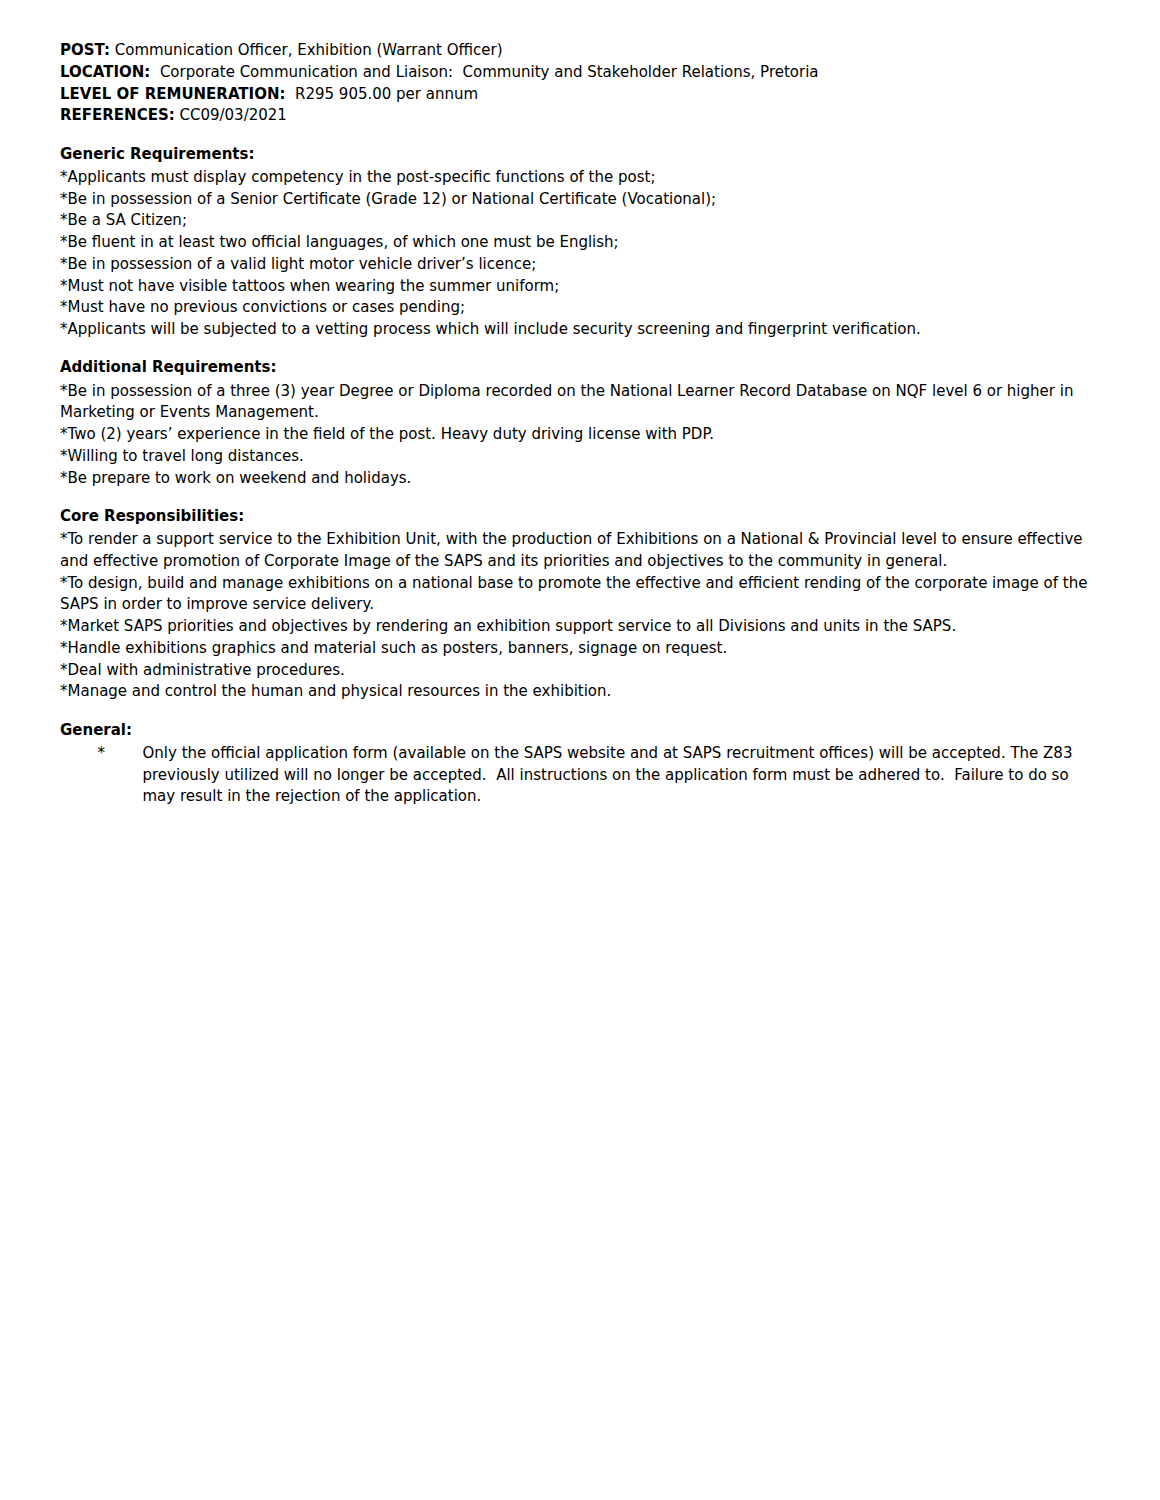POST: Communication Officer, Exhibition (Warrant Officer)
LOCATION: Corporate Communication and Liaison: Community and Stakeholder Relations, Pretoria
LEVEL OF REMUNERATION: R295 905.00 per annum
REFERENCES: CC09/03/2021
Generic Requirements:
*Applicants must display competency in the post-specific functions of the post;
*Be in possession of a Senior Certificate (Grade 12) or National Certificate (Vocational);
*Be a SA Citizen;
*Be fluent in at least two official languages, of which one must be English;
*Be in possession of a valid light motor vehicle driver’s licence;
*Must not have visible tattoos when wearing the summer uniform;
*Must have no previous convictions or cases pending;
*Applicants will be subjected to a vetting process which will include security screening and fingerprint verification.
Additional Requirements:
*Be in possession of a three (3) year Degree or Diploma recorded on the National Learner Record Database on NQF level 6 or higher in Marketing or Events Management.
*Two (2) years’ experience in the field of the post. Heavy duty driving license with PDP.
*Willing to travel long distances.
*Be prepare to work on weekend and holidays.
Core Responsibilities:
*To render a support service to the Exhibition Unit, with the production of Exhibitions on a National & Provincial level to ensure effective and effective promotion of Corporate Image of the SAPS and its priorities and objectives to the community in general.
*To design, build and manage exhibitions on a national base to promote the effective and efficient rending of the corporate image of the SAPS in order to improve service delivery.
*Market SAPS priorities and objectives by rendering an exhibition support service to all Divisions and units in the SAPS.
*Handle exhibitions graphics and material such as posters, banners, signage on request.
*Deal with administrative procedures.
*Manage and control the human and physical resources in the exhibition.
General:
* Only the official application form (available on the SAPS website and at SAPS recruitment offices) will be accepted. The Z83 previously utilized will no longer be accepted. All instructions on the application form must be adhered to. Failure to do so may result in the rejection of the application.